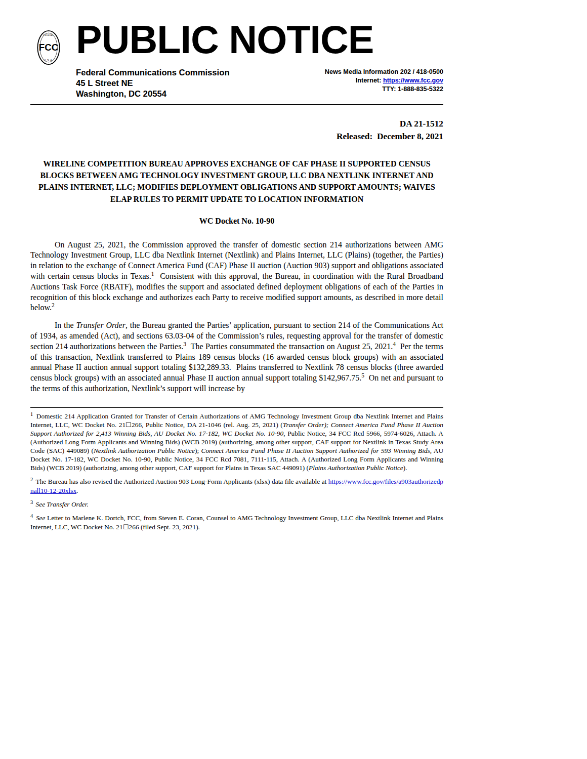FCC U.S.A. FEDERAL
PUBLIC NOTICE
Federal Communications Commission
45 L Street NE
Washington, DC 20554
News Media Information 202 / 418-0500
Internet: https://www.fcc.gov
TTY: 1-888-835-5322
DA 21-1512
Released: December 8, 2021
Wireline Competition Bureau Approves Exchange of CAF Phase II Supported Census Blocks Between AMG Technology Investment Group, LLC dba Nextlink Internet and Plains Internet, LLC; Modifies Deployment Obligations and Support Amounts; Waives ELAP Rules to Permit Update to Location Information
WC Docket No. 10-90
On August 25, 2021, the Commission approved the transfer of domestic section 214 authorizations between AMG Technology Investment Group, LLC dba Nextlink Internet (Nextlink) and Plains Internet, LLC (Plains) (together, the Parties) in relation to the exchange of Connect America Fund (CAF) Phase II auction (Auction 903) support and obligations associated with certain census blocks in Texas.1 Consistent with this approval, the Bureau, in coordination with the Rural Broadband Auctions Task Force (RBATF), modifies the support and associated defined deployment obligations of each of the Parties in recognition of this block exchange and authorizes each Party to receive modified support amounts, as described in more detail below.2
In the Transfer Order, the Bureau granted the Parties’ application, pursuant to section 214 of the Communications Act of 1934, as amended (Act), and sections 63.03-04 of the Commission’s rules, requesting approval for the transfer of domestic section 214 authorizations between the Parties.3 The Parties consummated the transaction on August 25, 2021.4 Per the terms of this transaction, Nextlink transferred to Plains 189 census blocks (16 awarded census block groups) with an associated annual Phase II auction annual support totaling $132,289.33. Plains transferred to Nextlink 78 census blocks (three awarded census block groups) with an associated annual Phase II auction annual support totaling $142,967.75.5 On net and pursuant to the terms of this authorization, Nextlink’s support will increase by
1 Domestic 214 Application Granted for Transfer of Certain Authorizations of AMG Technology Investment Group dba Nextlink Internet and Plains Internet, LLC, WC Docket No. 21☐266, Public Notice, DA 21-1046 (rel. Aug. 25, 2021) (Transfer Order); Connect America Fund Phase II Auction Support Authorized for 2,413 Winning Bids, AU Docket No. 17-182, WC Docket No. 10-90, Public Notice, 34 FCC Rcd 5966, 5974-6026, Attach. A (Authorized Long Form Applicants and Winning Bids) (WCB 2019) (authorizing, among other support, CAF support for Nextlink in Texas Study Area Code (SAC) 449089) (Nextlink Authorization Public Notice); Connect America Fund Phase II Auction Support Authorized for 593 Winning Bids, AU Docket No. 17-182, WC Docket No. 10-90, Public Notice, 34 FCC Rcd 7081, 7111-115, Attach. A (Authorized Long Form Applicants and Winning Bids) (WCB 2019) (authorizing, among other support, CAF support for Plains in Texas SAC 449091) (Plains Authorization Public Notice).
2 The Bureau has also revised the Authorized Auction 903 Long-Form Applicants (xlsx) data file available at https://www.fcc.gov/files/a903authorizedpnall10-12-20xlsx.
3 See Transfer Order.
4 See Letter to Marlene K. Dortch, FCC, from Steven E. Coran, Counsel to AMG Technology Investment Group, LLC dba Nextlink Internet and Plains Internet, LLC, WC Docket No. 21☐266 (filed Sept. 23, 2021).